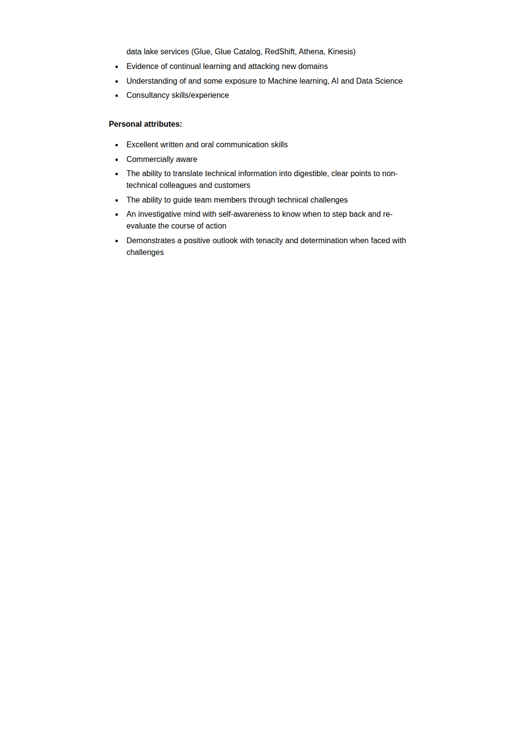data lake services (Glue, Glue Catalog, RedShift, Athena, Kinesis)
Evidence of continual learning and attacking new domains
Understanding of and some exposure to Machine learning, AI and Data Science
Consultancy skills/experience
Personal attributes:
Excellent written and oral communication skills
Commercially aware
The ability to translate technical information into digestible, clear points to non-technical colleagues and customers
The ability to guide team members through technical challenges
An investigative mind with self-awareness to know when to step back and re-evaluate the course of action
Demonstrates a positive outlook with tenacity and determination when faced with challenges